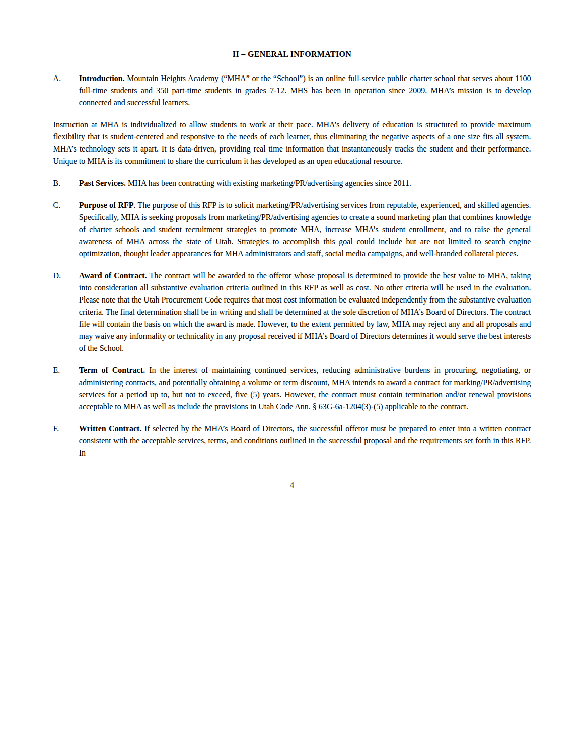II – GENERAL INFORMATION
A.
Introduction. Mountain Heights Academy (“MHA” or the “School”) is an online full-service public charter school that serves about 1100 full-time students and 350 part-time students in grades 7-12. MHS has been in operation since 2009. MHA’s mission is to develop connected and successful learners.
Instruction at MHA is individualized to allow students to work at their pace. MHA’s delivery of education is structured to provide maximum flexibility that is student-centered and responsive to the needs of each learner, thus eliminating the negative aspects of a one size fits all system. MHA’s technology sets it apart. It is data-driven, providing real time information that instantaneously tracks the student and their performance. Unique to MHA is its commitment to share the curriculum it has developed as an open educational resource.
B.
Past Services. MHA has been contracting with existing marketing/PR/advertising agencies since 2011.
C.
Purpose of RFP. The purpose of this RFP is to solicit marketing/PR/advertising services from reputable, experienced, and skilled agencies. Specifically, MHA is seeking proposals from marketing/PR/advertising agencies to create a sound marketing plan that combines knowledge of charter schools and student recruitment strategies to promote MHA, increase MHA’s student enrollment, and to raise the general awareness of MHA across the state of Utah. Strategies to accomplish this goal could include but are not limited to search engine optimization, thought leader appearances for MHA administrators and staff, social media campaigns, and well-branded collateral pieces.
D.
Award of Contract. The contract will be awarded to the offeror whose proposal is determined to provide the best value to MHA, taking into consideration all substantive evaluation criteria outlined in this RFP as well as cost. No other criteria will be used in the evaluation. Please note that the Utah Procurement Code requires that most cost information be evaluated independently from the substantive evaluation criteria. The final determination shall be in writing and shall be determined at the sole discretion of MHA’s Board of Directors. The contract file will contain the basis on which the award is made. However, to the extent permitted by law, MHA may reject any and all proposals and may waive any informality or technicality in any proposal received if MHA’s Board of Directors determines it would serve the best interests of the School.
E.
Term of Contract. In the interest of maintaining continued services, reducing administrative burdens in procuring, negotiating, or administering contracts, and potentially obtaining a volume or term discount, MHA intends to award a contract for marking/PR/advertising services for a period up to, but not to exceed, five (5) years. However, the contract must contain termination and/or renewal provisions acceptable to MHA as well as include the provisions in Utah Code Ann. § 63G-6a-1204(3)-(5) applicable to the contract.
F.
Written Contract. If selected by the MHA’s Board of Directors, the successful offeror must be prepared to enter into a written contract consistent with the acceptable services, terms, and conditions outlined in the successful proposal and the requirements set forth in this RFP. In
4